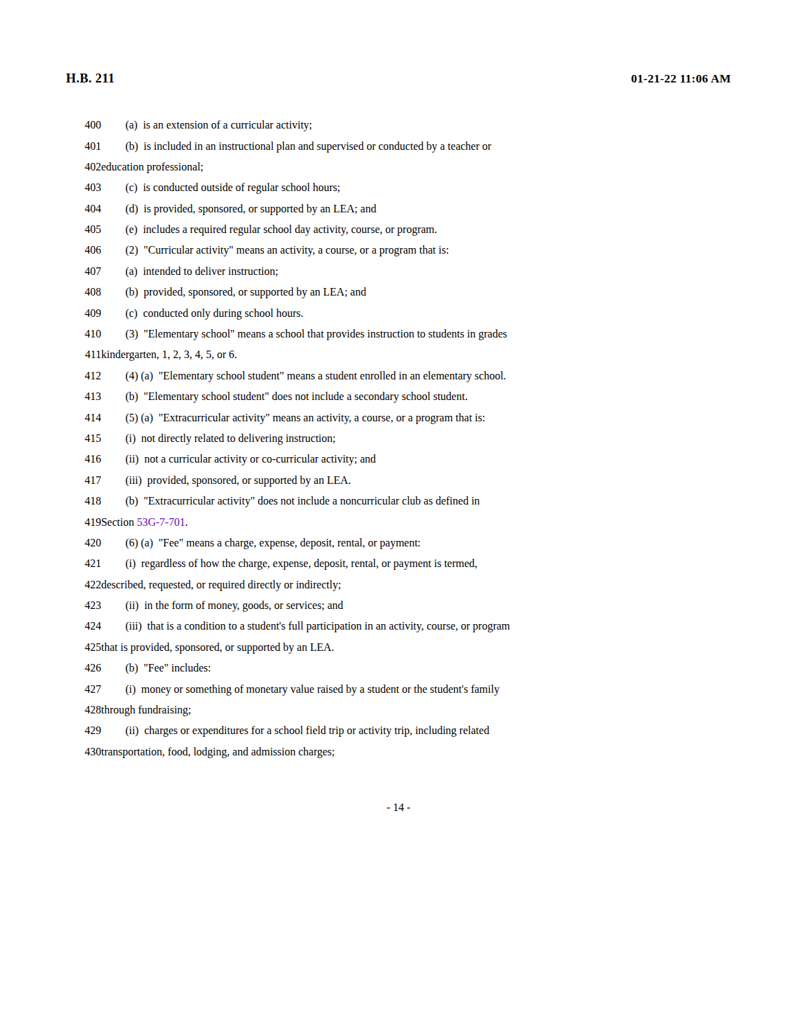H.B. 211 01-21-22 11:06 AM
| 400 | (a) is an extension of a curricular activity; |
| 401 | (b) is included in an instructional plan and supervised or conducted by a teacher or |
| 402 | education professional; |
| 403 | (c) is conducted outside of regular school hours; |
| 404 | (d) is provided, sponsored, or supported by an LEA; and |
| 405 | (e) includes a required regular school day activity, course, or program. |
| 406 | (2) "Curricular activity" means an activity, a course, or a program that is: |
| 407 | (a) intended to deliver instruction; |
| 408 | (b) provided, sponsored, or supported by an LEA; and |
| 409 | (c) conducted only during school hours. |
| 410 | (3) "Elementary school" means a school that provides instruction to students in grades |
| 411 | kindergarten, 1, 2, 3, 4, 5, or 6. |
| 412 | (4) (a) "Elementary school student" means a student enrolled in an elementary school. |
| 413 | (b) "Elementary school student" does not include a secondary school student. |
| 414 | (5) (a) "Extracurricular activity" means an activity, a course, or a program that is: |
| 415 | (i) not directly related to delivering instruction; |
| 416 | (ii) not a curricular activity or co-curricular activity; and |
| 417 | (iii) provided, sponsored, or supported by an LEA. |
| 418 | (b) "Extracurricular activity" does not include a noncurricular club as defined in |
| 419 | Section 53G-7-701 . |
| 420 | (6) (a) "Fee" means a charge, expense, deposit, rental, or payment: |
| 421 | (i) regardless of how the charge, expense, deposit, rental, or payment is termed, |
| 422 | described, requested, or required directly or indirectly; |
| 423 | (ii) in the form of money, goods, or services; and |
| 424 | (iii) that is a condition to a student's full participation in an activity, course, or program |
| 425 | that is provided, sponsored, or supported by an LEA. |
| 426 | (b) "Fee" includes: |
| 427 | (i) money or something of monetary value raised by a student or the student's family |
| 428 | through fundraising; |
| 429 | (ii) charges or expenditures for a school field trip or activity trip, including related |
| 430 | transportation, food, lodging, and admission charges; |
- 14 -